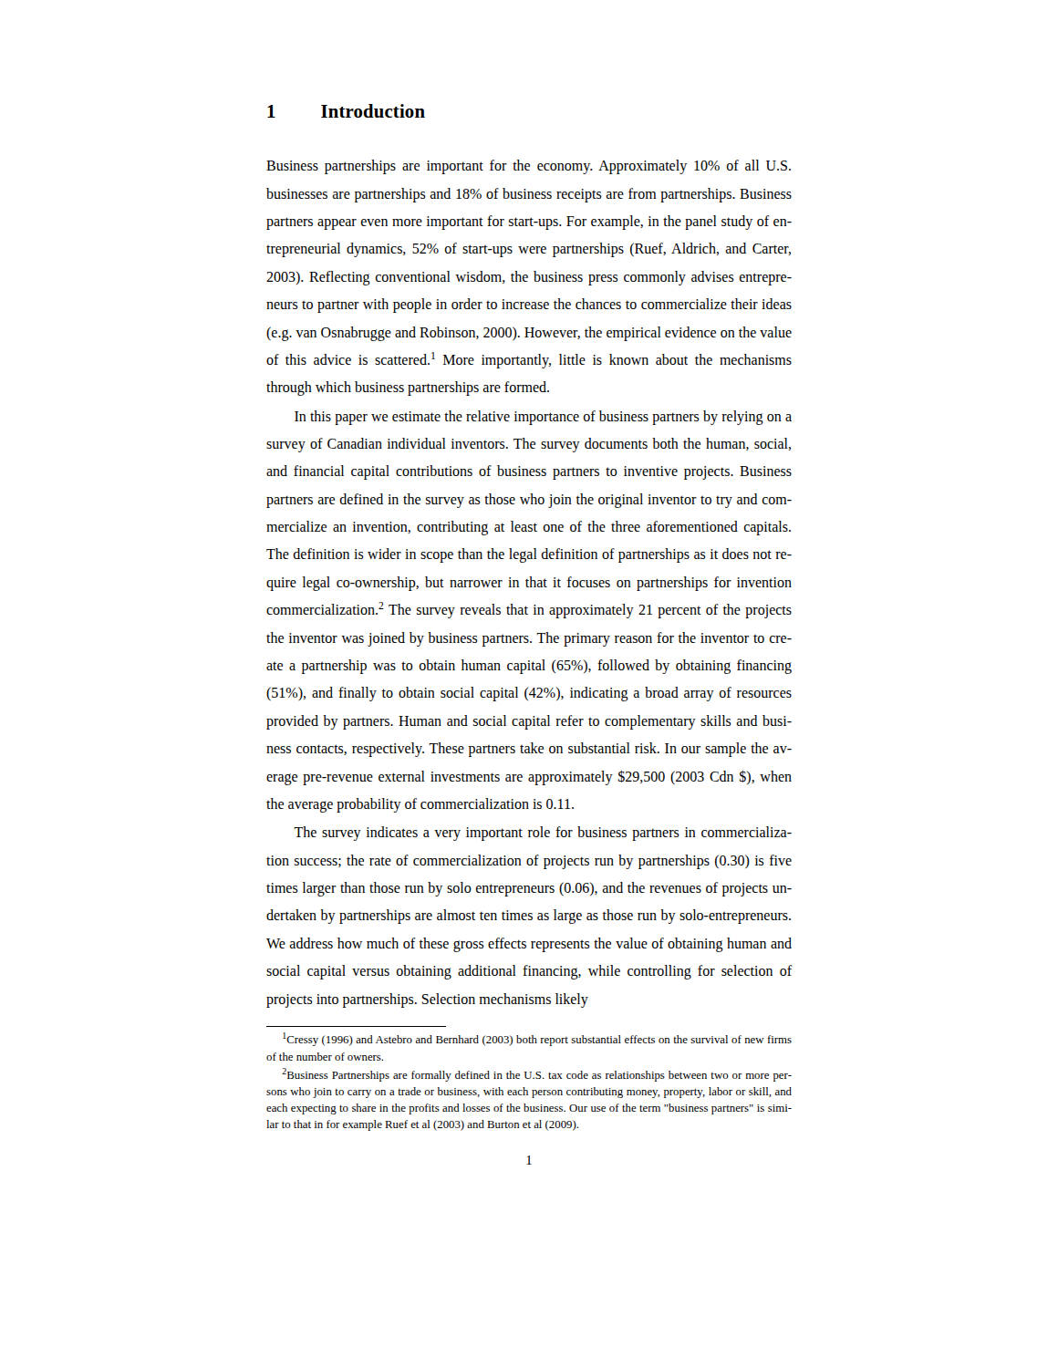1 Introduction
Business partnerships are important for the economy. Approximately 10% of all U.S. businesses are partnerships and 18% of business receipts are from partnerships. Business partners appear even more important for start-ups. For example, in the panel study of entrepreneurial dynamics, 52% of start-ups were partnerships (Ruef, Aldrich, and Carter, 2003). Reflecting conventional wisdom, the business press commonly advises entrepreneurs to partner with people in order to increase the chances to commercialize their ideas (e.g. van Osnabrugge and Robinson, 2000). However, the empirical evidence on the value of this advice is scattered.1 More importantly, little is known about the mechanisms through which business partnerships are formed.
In this paper we estimate the relative importance of business partners by relying on a survey of Canadian individual inventors. The survey documents both the human, social, and financial capital contributions of business partners to inventive projects. Business partners are defined in the survey as those who join the original inventor to try and commercialize an invention, contributing at least one of the three aforementioned capitals. The definition is wider in scope than the legal definition of partnerships as it does not require legal co-ownership, but narrower in that it focuses on partnerships for invention commercialization.2 The survey reveals that in approximately 21 percent of the projects the inventor was joined by business partners. The primary reason for the inventor to create a partnership was to obtain human capital (65%), followed by obtaining financing (51%), and finally to obtain social capital (42%), indicating a broad array of resources provided by partners. Human and social capital refer to complementary skills and business contacts, respectively. These partners take on substantial risk. In our sample the average pre-revenue external investments are approximately $29,500 (2003 Cdn $), when the average probability of commercialization is 0.11.
The survey indicates a very important role for business partners in commercialization success; the rate of commercialization of projects run by partnerships (0.30) is five times larger than those run by solo entrepreneurs (0.06), and the revenues of projects undertaken by partnerships are almost ten times as large as those run by solo-entrepreneurs. We address how much of these gross effects represents the value of obtaining human and social capital versus obtaining additional financing, while controlling for selection of projects into partnerships. Selection mechanisms likely
1Cressy (1996) and Astebro and Bernhard (2003) both report substantial effects on the survival of new firms of the number of owners.
2Business Partnerships are formally defined in the U.S. tax code as relationships between two or more persons who join to carry on a trade or business, with each person contributing money, property, labor or skill, and each expecting to share in the profits and losses of the business. Our use of the term "business partners" is similar to that in for example Ruef et al (2003) and Burton et al (2009).
1